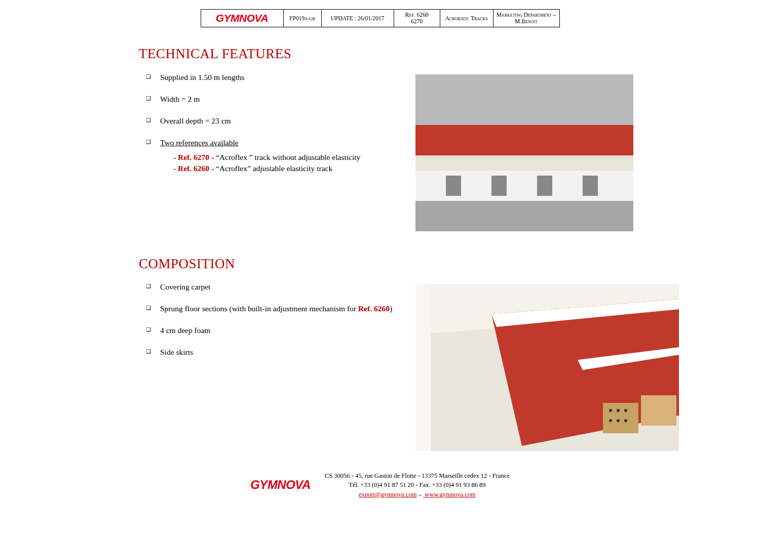| GYMNOVA | FP019 a - gb | UPDATE : 26/01/2017 | Ref. 6260 6270 | Acrobatic Tracks | Marketing Department – M.Benoit |
TECHNICAL FEATURES
Supplied in 1.50 m lengths
Width = 2 m
Overall depth = 23 cm
Two references available
- Ref. 6270 - “Acroflex ” track without adjustable elasticity
- Ref. 6260 - “Acroflex” adjustable elasticity track
COMPOSITION
Covering carpet
Sprung floor sections (with built-in adjustment mechanism for Ref. 6260)
4 cm deep foam
Side skirts
GYMNOVA
CS 30056 - 45, rue Gaston de Flotte - 13375 Marseille cedex 12 - France
Tél. +33 (0)4 91 87 51 20 - Fax. +33 (0)4 91 93 86 89
export@gymnova.com – www.gymnova.com